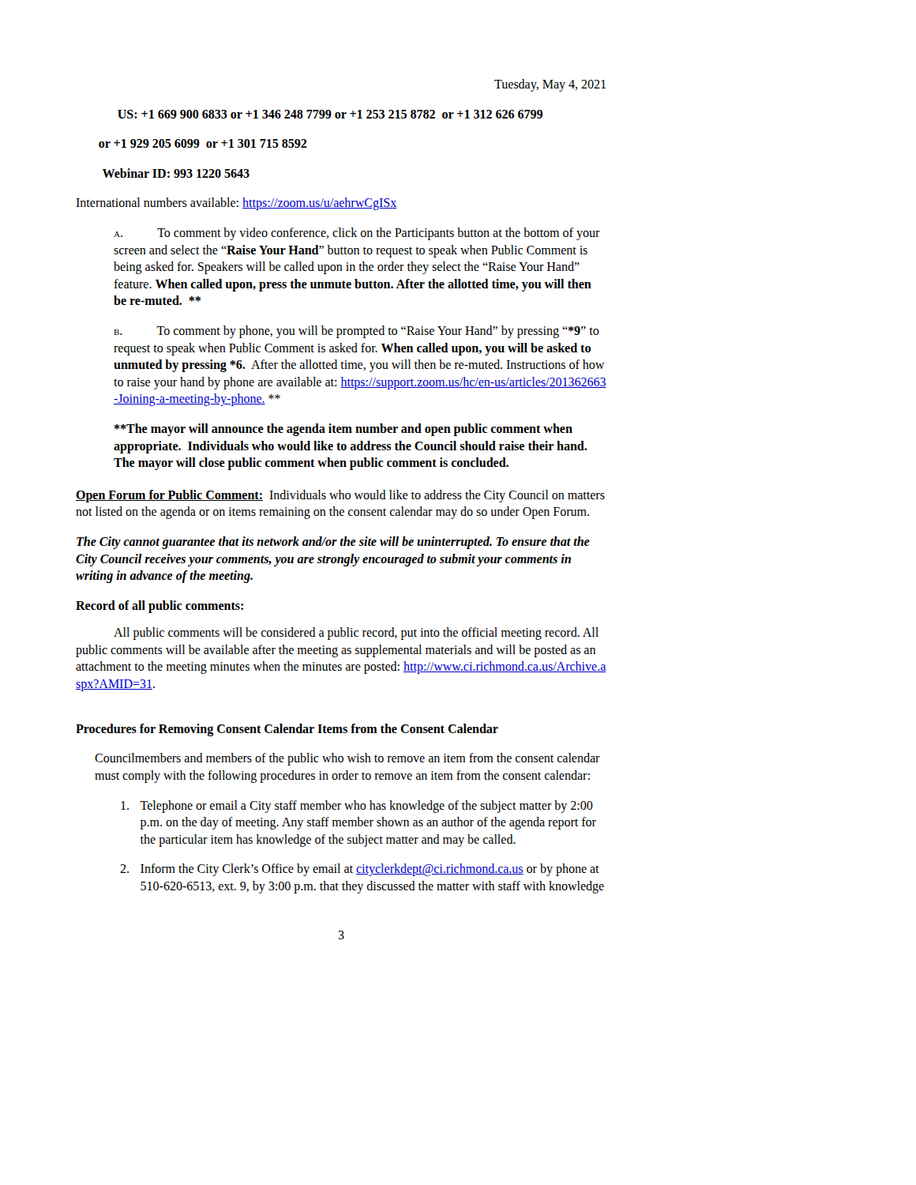Tuesday, May 4, 2021
US: +1 669 900 6833 or +1 346 248 7799 or +1 253 215 8782 or +1 312 626 6799
or +1 929 205 6099 or +1 301 715 8592
Webinar ID: 993 1220 5643
International numbers available: https://zoom.us/u/aehrwCgISx
a. To comment by video conference, click on the Participants button at the bottom of your screen and select the “Raise Your Hand” button to request to speak when Public Comment is being asked for. Speakers will be called upon in the order they select the “Raise Your Hand” feature. When called upon, press the unmute button. After the allotted time, you will then be re-muted. **
b. To comment by phone, you will be prompted to “Raise Your Hand” by pressing “*9” to request to speak when Public Comment is asked for. When called upon, you will be asked to unmuted by pressing *6. After the allotted time, you will then be re-muted. Instructions of how to raise your hand by phone are available at: https://support.zoom.us/hc/en-us/articles/201362663 -Joining-a-meeting-by-phone. **
**The mayor will announce the agenda item number and open public comment when appropriate. Individuals who would like to address the Council should raise their hand. The mayor will close public comment when public comment is concluded.
Open Forum for Public Comment: Individuals who would like to address the City Council on matters not listed on the agenda or on items remaining on the consent calendar may do so under Open Forum.
The City cannot guarantee that its network and/or the site will be uninterrupted. To ensure that the City Council receives your comments, you are strongly encouraged to submit your comments in writing in advance of the meeting.
Record of all public comments:
All public comments will be considered a public record, put into the official meeting record. All public comments will be available after the meeting as supplemental materials and will be posted as an attachment to the meeting minutes when the minutes are posted: http://www.ci.richmond.ca.us/Archive.aspx?AMID=31.
Procedures for Removing Consent Calendar Items from the Consent Calendar
Councilmembers and members of the public who wish to remove an item from the consent calendar must comply with the following procedures in order to remove an item from the consent calendar:
Telephone or email a City staff member who has knowledge of the subject matter by 2:00 p.m. on the day of meeting. Any staff member shown as an author of the agenda report for the particular item has knowledge of the subject matter and may be called.
Inform the City Clerk’s Office by email at cityclerkdept@ci.richmond.ca.us or by phone at 510-620-6513, ext. 9, by 3:00 p.m. that they discussed the matter with staff with knowledge
3